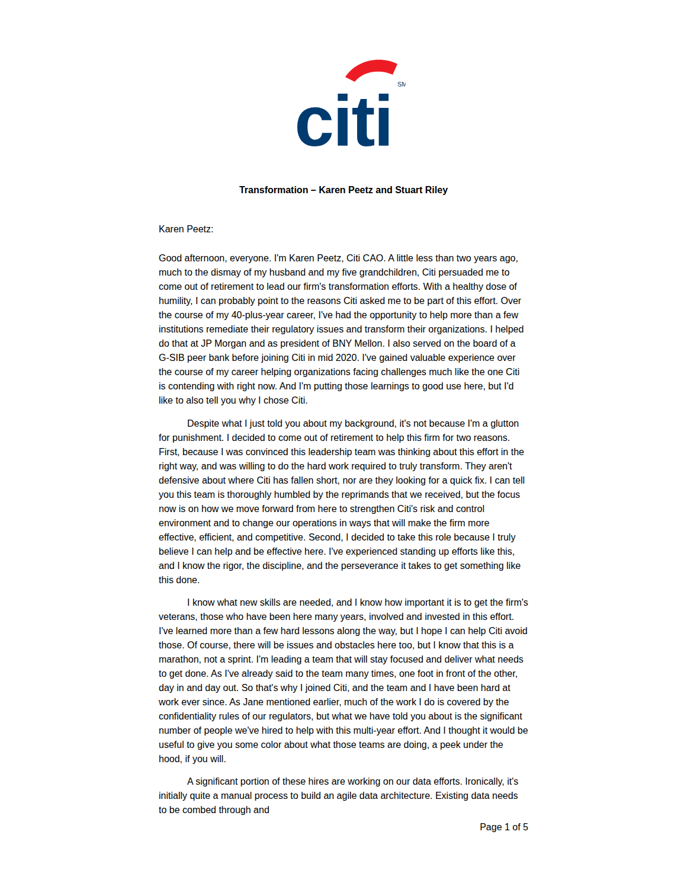citi SM
Transformation – Karen Peetz and Stuart Riley
Karen Peetz:
Good afternoon, everyone. I'm Karen Peetz, Citi CAO. A little less than two years ago, much to the dismay of my husband and my five grandchildren, Citi persuaded me to come out of retirement to lead our firm's transformation efforts. With a healthy dose of humility, I can probably point to the reasons Citi asked me to be part of this effort. Over the course of my 40-plus-year career, I've had the opportunity to help more than a few institutions remediate their regulatory issues and transform their organizations. I helped do that at JP Morgan and as president of BNY Mellon. I also served on the board of a G-SIB peer bank before joining Citi in mid 2020. I've gained valuable experience over the course of my career helping organizations facing challenges much like the one Citi is contending with right now. And I'm putting those learnings to good use here, but I'd like to also tell you why I chose Citi.
Despite what I just told you about my background, it's not because I'm a glutton for punishment. I decided to come out of retirement to help this firm for two reasons. First, because I was convinced this leadership team was thinking about this effort in the right way, and was willing to do the hard work required to truly transform. They aren't defensive about where Citi has fallen short, nor are they looking for a quick fix. I can tell you this team is thoroughly humbled by the reprimands that we received, but the focus now is on how we move forward from here to strengthen Citi's risk and control environment and to change our operations in ways that will make the firm more effective, efficient, and competitive. Second, I decided to take this role because I truly believe I can help and be effective here. I've experienced standing up efforts like this, and I know the rigor, the discipline, and the perseverance it takes to get something like this done.
I know what new skills are needed, and I know how important it is to get the firm's veterans, those who have been here many years, involved and invested in this effort. I've learned more than a few hard lessons along the way, but I hope I can help Citi avoid those. Of course, there will be issues and obstacles here too, but I know that this is a marathon, not a sprint. I'm leading a team that will stay focused and deliver what needs to get done. As I've already said to the team many times, one foot in front of the other, day in and day out. So that's why I joined Citi, and the team and I have been hard at work ever since. As Jane mentioned earlier, much of the work I do is covered by the confidentiality rules of our regulators, but what we have told you about is the significant number of people we've hired to help with this multi-year effort. And I thought it would be useful to give you some color about what those teams are doing, a peek under the hood, if you will.
A significant portion of these hires are working on our data efforts. Ironically, it's initially quite a manual process to build an agile data architecture. Existing data needs to be combed through and
Page 1 of 5